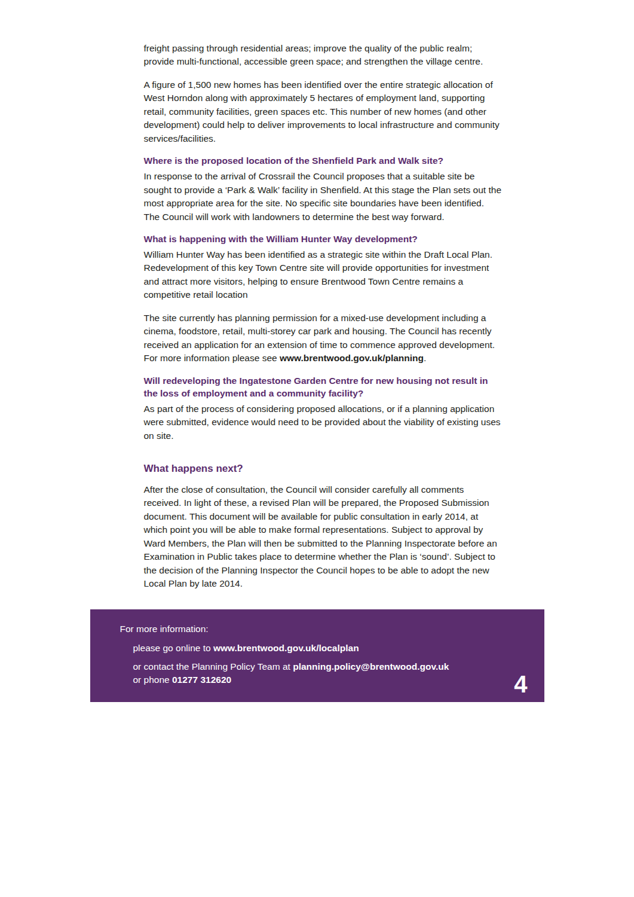freight passing through residential areas; improve the quality of the public realm; provide multi-functional, accessible green space; and strengthen the village centre.
A figure of 1,500 new homes has been identified over the entire strategic allocation of West Horndon along with approximately 5 hectares of employment land, supporting retail, community facilities, green spaces etc. This number of new homes (and other development) could help to deliver improvements to local infrastructure and community services/facilities.
Where is the proposed location of the Shenfield Park and Walk site?
In response to the arrival of Crossrail the Council proposes that a suitable site be sought to provide a ‘Park & Walk’ facility in Shenfield. At this stage the Plan sets out the most appropriate area for the site. No specific site boundaries have been identified. The Council will work with landowners to determine the best way forward.
What is happening with the William Hunter Way development?
William Hunter Way has been identified as a strategic site within the Draft Local Plan. Redevelopment of this key Town Centre site will provide opportunities for investment and attract more visitors, helping to ensure Brentwood Town Centre remains a competitive retail location
The site currently has planning permission for a mixed-use development including a cinema, foodstore, retail, multi-storey car park and housing. The Council has recently received an application for an extension of time to commence approved development. For more information please see www.brentwood.gov.uk/planning.
Will redeveloping the Ingatestone Garden Centre for new housing not result in the loss of employment and a community facility?
As part of the process of considering proposed allocations, or if a planning application were submitted, evidence would need to be provided about the viability of existing uses on site.
What happens next?
After the close of consultation, the Council will consider carefully all comments received. In light of these, a revised Plan will be prepared, the Proposed Submission document. This document will be available for public consultation in early 2014, at which point you will be able to make formal representations. Subject to approval by Ward Members, the Plan will then be submitted to the Planning Inspectorate before an Examination in Public takes place to determine whether the Plan is ‘sound’. Subject to the decision of the Planning Inspector the Council hopes to be able to adopt the new Local Plan by late 2014.
For more information:
please go online to www.brentwood.gov.uk/localplan
or contact the Planning Policy Team at planning.policy@brentwood.gov.uk
or phone 01277 312620
4